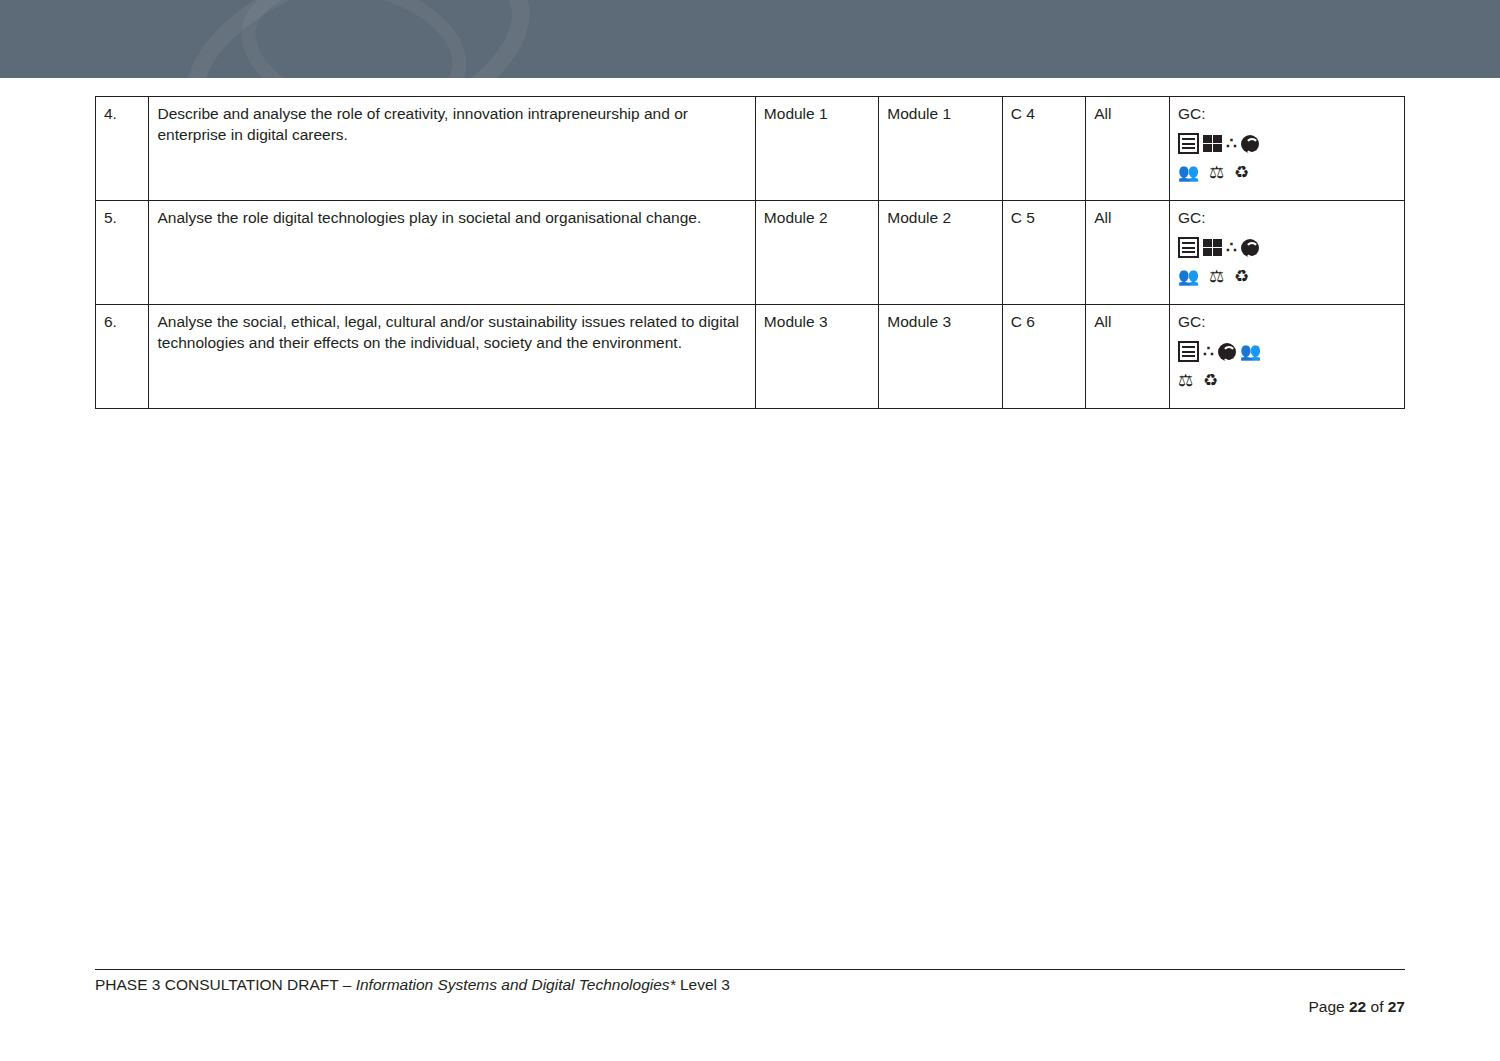| 4. | Describe and analyse the role of creativity, innovation intrapreneurship and or enterprise in digital careers. | Module 1 | Module 1 | C 4 | All | GC: ∴ 👥 ⚖ ♻ |
| 5. | Analyse the role digital technologies play in societal and organisational change. | Module 2 | Module 2 | C 5 | All | GC: ∴ 👥 ⚖ ♻ |
| 6. | Analyse the social, ethical, legal, cultural and/or sustainability issues related to digital technologies and their effects on the individual, society and the environment. | Module 3 | Module 3 | C 6 | All | GC: ∴ 👥 ⚖ ♻ |
PHASE 3 CONSULTATION DRAFT – Information Systems and Digital Technologies* Level 3
Page 22 of 27